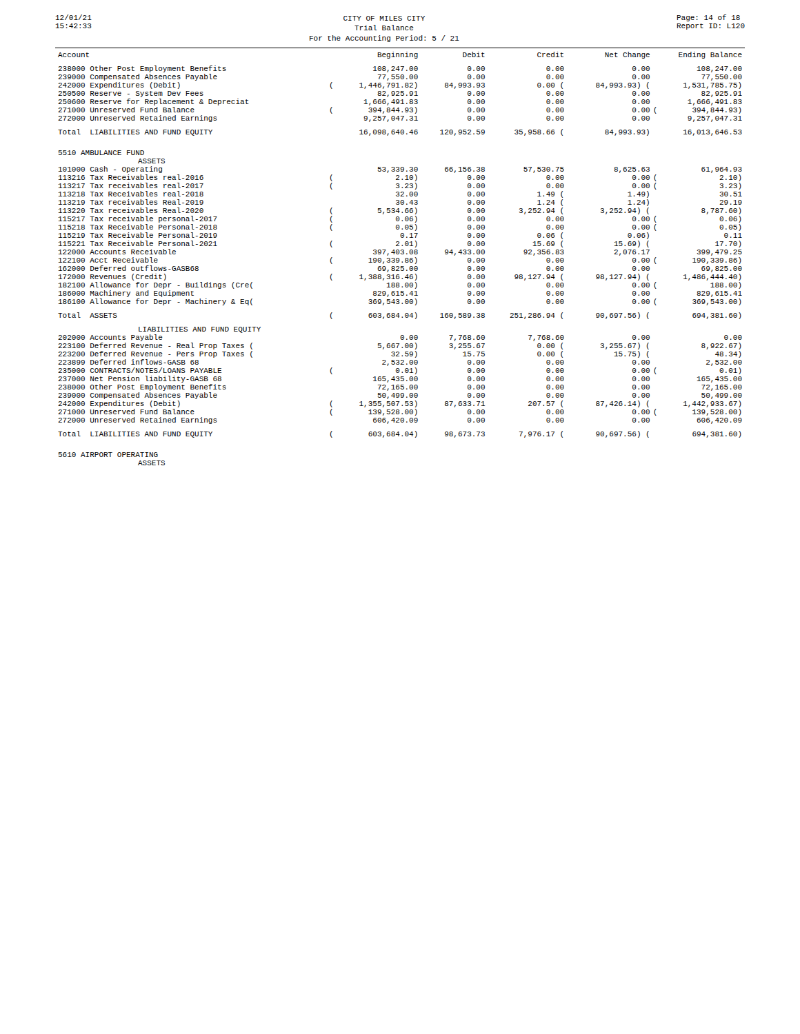12/01/21 15:42:33
CITY OF MILES CITY
Trial Balance
For the Accounting Period: 5 / 21
Page: 14 of 18 Report ID: L120
| Account | Beginning | Debit | Credit | Net Change | Ending Balance |
| --- | --- | --- | --- | --- | --- |
| 238000 Other Post Employment Benefits | | 108,247.00 | 0.00 | 0.00 | | 0.00 | | 108,247.00 |
| 239000 Compensated Absences Payable | | 77,550.00 | 0.00 | 0.00 | | 0.00 | | 77,550.00 |
| 242000 Expenditures (Debit) | ( | 1,446,791.82) | 84,993.93 | 0.00 ( | | 84,993.93) ( | | 1,531,785.75) |
| 250500 Reserve - System Dev Fees | | 82,925.91 | 0.00 | 0.00 | | 0.00 | | 82,925.91 |
| 250600 Reserve for Replacement & Depreciat | | 1,666,491.83 | 0.00 | 0.00 | | 0.00 | | 1,666,491.83 |
| 271000 Unreserved Fund Balance | ( | 394,844.93) | 0.00 | 0.00 | | 0.00 | ( | 394,844.93) |
| 272000 Unreserved Retained Earnings | | 9,257,047.31 | 0.00 | 0.00 | | 0.00 | | 9,257,047.31 |
| Total LIABILITIES AND FUND EQUITY | | 16,098,640.46 | 120,952.59 | 35,958.66 ( | | 84,993.93) | | 16,013,646.53 |
| 5510 AMBULANCE FUND | |
| ASSETS | |
| 101000 Cash - Operating | | 53,339.30 | 66,156.38 | 57,530.75 | | 8,625.63 | | 61,964.93 |
| 113216 Tax Receivables real-2016 | ( | 2.10) | 0.00 | 0.00 | | 0.00 | ( | 2.10) |
| 113217 Tax receivables real-2017 | ( | 3.23) | 0.00 | 0.00 | | 0.00 | ( | 3.23) |
| 113218 Tax Receivables real-2018 | | 32.00 | 0.00 | 1.49 ( | | 1.49) | | 30.51 |
| 113219 Tax receivables Real-2019 | | 30.43 | 0.00 | 1.24 ( | | 1.24) | | 29.19 |
| 113220 Tax receivables Real-2020 | ( | 5,534.66) | 0.00 | 3,252.94 ( | | 3,252.94) ( | | 8,787.60) |
| 115217 Tax receivable personal-2017 | ( | 0.06) | 0.00 | 0.00 | | 0.00 | ( | 0.06) |
| 115218 Tax Receivable Personal-2018 | ( | 0.05) | 0.00 | 0.00 | | 0.00 | ( | 0.05) |
| 115219 Tax Receivable Personal-2019 | | 0.17 | 0.00 | 0.06 ( | | 0.06) | | 0.11 |
| 115221 Tax Receivable Personal-2021 | ( | 2.01) | 0.00 | 15.69 ( | | 15.69) ( | | 17.70) |
| 122000 Accounts Receivable | | 397,403.08 | 94,433.00 | 92,356.83 | | 2,076.17 | | 399,479.25 |
| 122100 Acct Receivable | ( | 190,339.86) | 0.00 | 0.00 | | 0.00 | ( | 190,339.86) |
| 162000 Deferred outflows-GASB68 | | 69,825.00 | 0.00 | 0.00 | | 0.00 | | 69,825.00 |
| 172000 Revenues (Credit) | ( | 1,388,316.46) | 0.00 | 98,127.94 ( | | 98,127.94) ( | | 1,486,444.40) |
| 182100 Allowance for Depr - Buildings (Cre( | | 188.00) | 0.00 | 0.00 | | 0.00 | ( | 188.00) |
| 186000 Machinery and Equipment | | 829,615.41 | 0.00 | 0.00 | | 0.00 | | 829,615.41 |
| 186100 Allowance for Depr - Machinery & Eq( | | 369,543.00) | 0.00 | 0.00 | | 0.00 | ( | 369,543.00) |
| Total ASSETS | ( | 603,684.04) | 160,589.38 | 251,286.94 ( | | 90,697.56) ( | | 694,381.60) |
| LIABILITIES AND FUND EQUITY | |
| 202000 Accounts Payable | | 0.00 | 7,768.60 | 7,768.60 | | 0.00 | | 0.00 |
| 223100 Deferred Revenue - Real Prop Taxes ( | | 5,667.00) | 3,255.67 | 0.00 ( | | 3,255.67) ( | | 8,922.67) |
| 223200 Deferred Revenue - Pers Prop Taxes ( | | 32.59) | 15.75 | 0.00 ( | | 15.75) ( | | 48.34) |
| 223899 Deferred inflows-GASB 68 | | 2,532.00 | 0.00 | 0.00 | | 0.00 | | 2,532.00 |
| 235000 CONTRACTS/NOTES/LOANS PAYABLE | ( | 0.01) | 0.00 | 0.00 | | 0.00 | ( | 0.01) |
| 237000 Net Pension liability-GASB 68 | | 165,435.00 | 0.00 | 0.00 | | 0.00 | | 165,435.00 |
| 238000 Other Post Employment Benefits | | 72,165.00 | 0.00 | 0.00 | | 0.00 | | 72,165.00 |
| 239000 Compensated Absences Payable | | 50,499.00 | 0.00 | 0.00 | | 0.00 | | 50,499.00 |
| 242000 Expenditures (Debit) | ( | 1,355,507.53) | 87,633.71 | 207.57 ( | | 87,426.14) ( | | 1,442,933.67) |
| 271000 Unreserved Fund Balance | ( | 139,528.00) | 0.00 | 0.00 | | 0.00 | ( | 139,528.00) |
| 272000 Unreserved Retained Earnings | | 606,420.09 | 0.00 | 0.00 | | 0.00 | | 606,420.09 |
| Total LIABILITIES AND FUND EQUITY | ( | 603,684.04) | 98,673.73 | 7,976.17 ( | | 90,697.56) ( | | 694,381.60) |
| 5610 AIRPORT OPERATING | |
| ASSETS | |